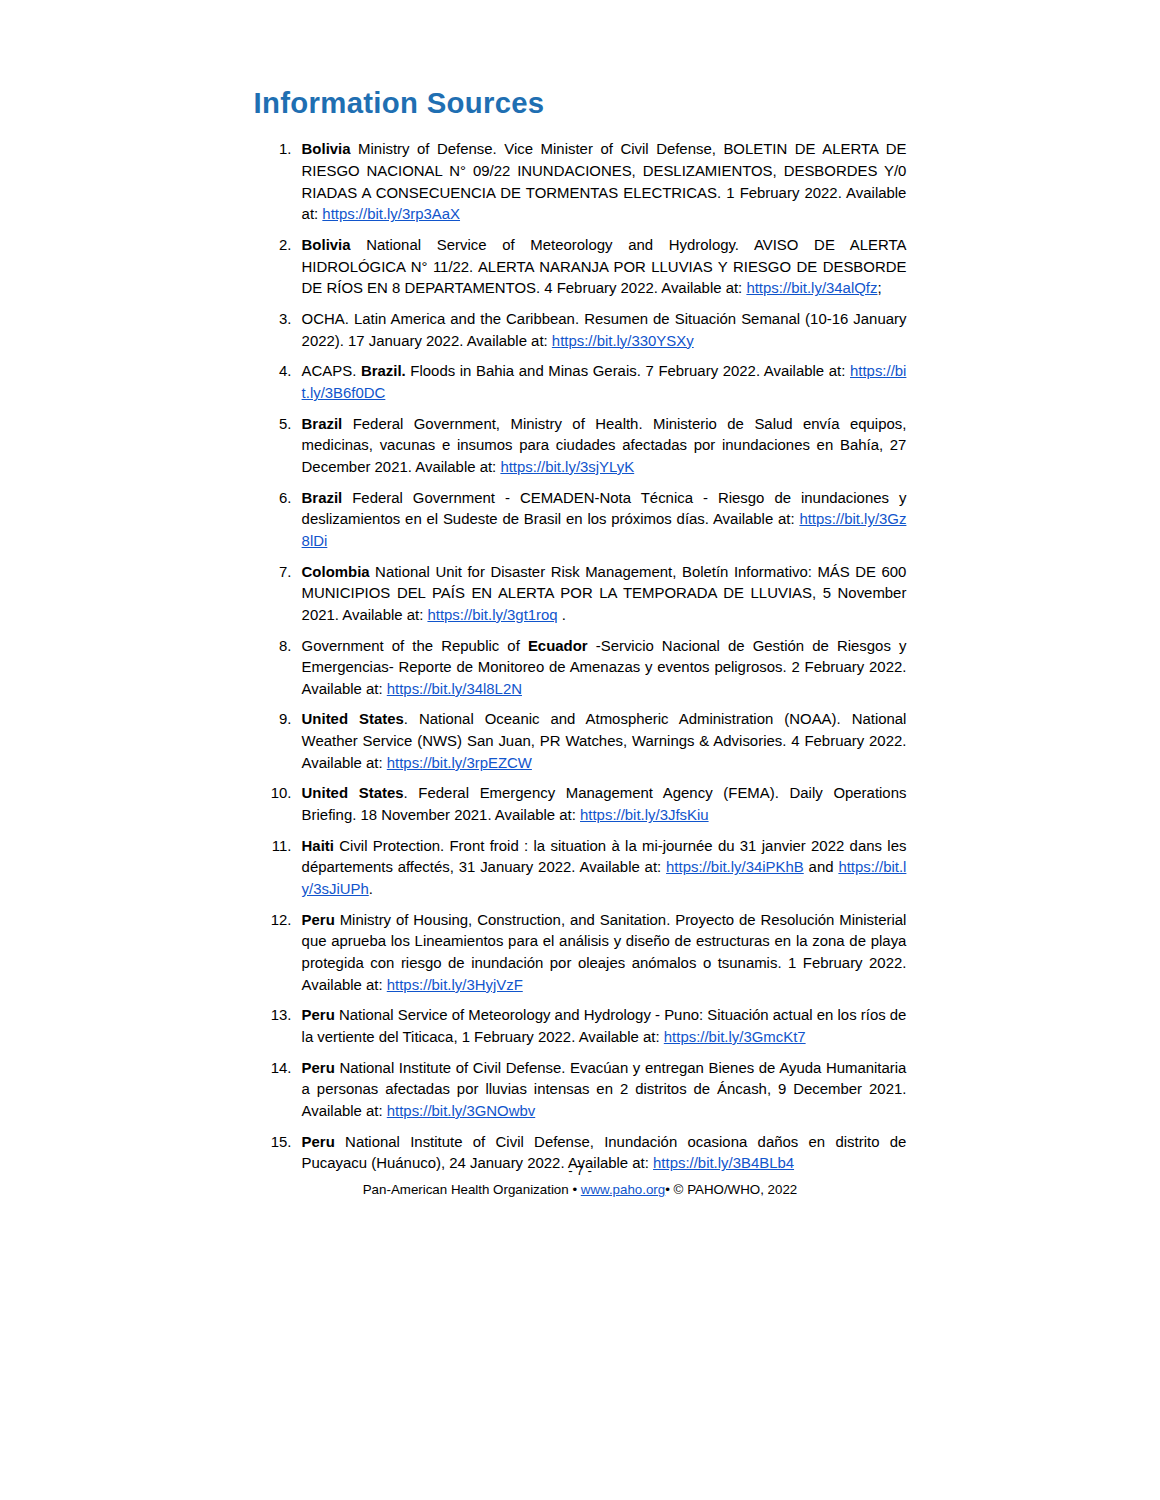Information Sources
Bolivia Ministry of Defense. Vice Minister of Civil Defense, BOLETIN DE ALERTA DE RIESGO NACIONAL N° 09/22 INUNDACIONES, DESLIZAMIENTOS, DESBORDES Y/0 RIADAS A CONSECUENCIA DE TORMENTAS ELECTRICAS. 1 February 2022. Available at: https://bit.ly/3rp3AaX
Bolivia National Service of Meteorology and Hydrology. AVISO DE ALERTA HIDROLÓGICA N° 11/22. ALERTA NARANJA POR LLUVIAS Y RIESGO DE DESBORDE DE RÍOS EN 8 DEPARTAMENTOS. 4 February 2022. Available at: https://bit.ly/34alQfz;
OCHA. Latin America and the Caribbean. Resumen de Situación Semanal (10-16 January 2022). 17 January 2022. Available at: https://bit.ly/330YSXy
ACAPS. Brazil. Floods in Bahia and Minas Gerais. 7 February 2022. Available at: https://bit.ly/3B6f0DC
Brazil Federal Government, Ministry of Health. Ministerio de Salud envía equipos, medicinas, vacunas e insumos para ciudades afectadas por inundaciones en Bahía, 27 December 2021. Available at: https://bit.ly/3sjYLyK
Brazil Federal Government - CEMADEN-Nota Técnica - Riesgo de inundaciones y deslizamientos en el Sudeste de Brasil en los próximos días. Available at: https://bit.ly/3Gz8lDi
Colombia National Unit for Disaster Risk Management, Boletín Informativo: MÁS DE 600 MUNICIPIOS DEL PAÍS EN ALERTA POR LA TEMPORADA DE LLUVIAS, 5 November 2021. Available at: https://bit.ly/3gt1roq .
Government of the Republic of Ecuador -Servicio Nacional de Gestión de Riesgos y Emergencias- Reporte de Monitoreo de Amenazas y eventos peligrosos. 2 February 2022. Available at: https://bit.ly/34l8L2N
United States. National Oceanic and Atmospheric Administration (NOAA). National Weather Service (NWS) San Juan, PR Watches, Warnings & Advisories. 4 February 2022. Available at: https://bit.ly/3rpEZCW
United States. Federal Emergency Management Agency (FEMA). Daily Operations Briefing. 18 November 2021. Available at: https://bit.ly/3JfsKiu
Haiti Civil Protection. Front froid : la situation à la mi-journée du 31 janvier 2022 dans les départements affectés, 31 January 2022. Available at: https://bit.ly/34iPKhB and https://bit.ly/3sJiUPh.
Peru Ministry of Housing, Construction, and Sanitation. Proyecto de Resolución Ministerial que aprueba los Lineamientos para el análisis y diseño de estructuras en la zona de playa protegida con riesgo de inundación por oleajes anómalos o tsunamis. 1 February 2022. Available at: https://bit.ly/3HyjVzF
Peru National Service of Meteorology and Hydrology - Puno: Situación actual en los ríos de la vertiente del Titicaca, 1 February 2022. Available at: https://bit.ly/3GmcKt7
Peru National Institute of Civil Defense. Evacúan y entregan Bienes de Ayuda Humanitaria a personas afectadas por lluvias intensas en 2 distritos de Áncash, 9 December 2021. Available at: https://bit.ly/3GNOwbv
Peru National Institute of Civil Defense, Inundación ocasiona daños en distrito de Pucayacu (Huánuco), 24 January 2022. Available at: https://bit.ly/3B4BLb4
- 7 -
Pan-American Health Organization • www.paho.org• © PAHO/WHO, 2022